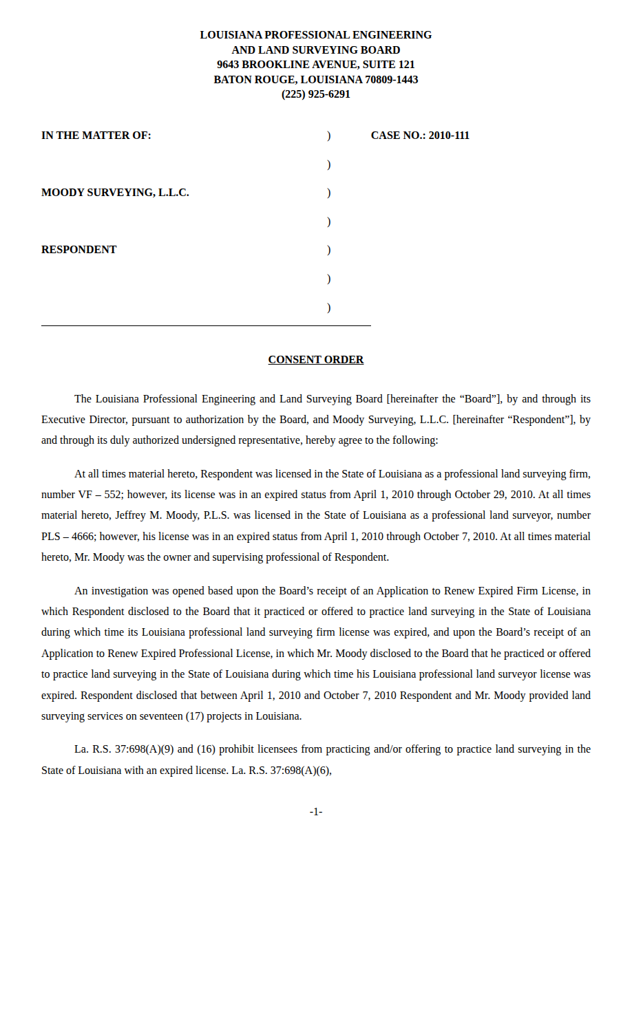Louisiana Professional Engineering
and Land Surveying Board
9643 Brookline Avenue, Suite 121
Baton Rouge, Louisiana 70809-1443
(225) 925-6291
| IN THE MATTER OF: | ) | CASE NO.: 2010-111 |
| | ) | |
| MOODY SURVEYING, L.L.C. | ) | |
| | ) | |
| RESPONDENT | ) | |
| | ) | |
| | ) | |
CONSENT ORDER
The Louisiana Professional Engineering and Land Surveying Board [hereinafter the “Board”], by and through its Executive Director, pursuant to authorization by the Board, and Moody Surveying, L.L.C. [hereinafter “Respondent”], by and through its duly authorized undersigned representative, hereby agree to the following:
At all times material hereto, Respondent was licensed in the State of Louisiana as a professional land surveying firm, number VF – 552; however, its license was in an expired status from April 1, 2010 through October 29, 2010. At all times material hereto, Jeffrey M. Moody, P.L.S. was licensed in the State of Louisiana as a professional land surveyor, number PLS – 4666; however, his license was in an expired status from April 1, 2010 through October 7, 2010. At all times material hereto, Mr. Moody was the owner and supervising professional of Respondent.
An investigation was opened based upon the Board’s receipt of an Application to Renew Expired Firm License, in which Respondent disclosed to the Board that it practiced or offered to practice land surveying in the State of Louisiana during which time its Louisiana professional land surveying firm license was expired, and upon the Board’s receipt of an Application to Renew Expired Professional License, in which Mr. Moody disclosed to the Board that he practiced or offered to practice land surveying in the State of Louisiana during which time his Louisiana professional land surveyor license was expired. Respondent disclosed that between April 1, 2010 and October 7, 2010 Respondent and Mr. Moody provided land surveying services on seventeen (17) projects in Louisiana.
La. R.S. 37:698(A)(9) and (16) prohibit licensees from practicing and/or offering to practice land surveying in the State of Louisiana with an expired license. La. R.S. 37:698(A)(6),
-1-